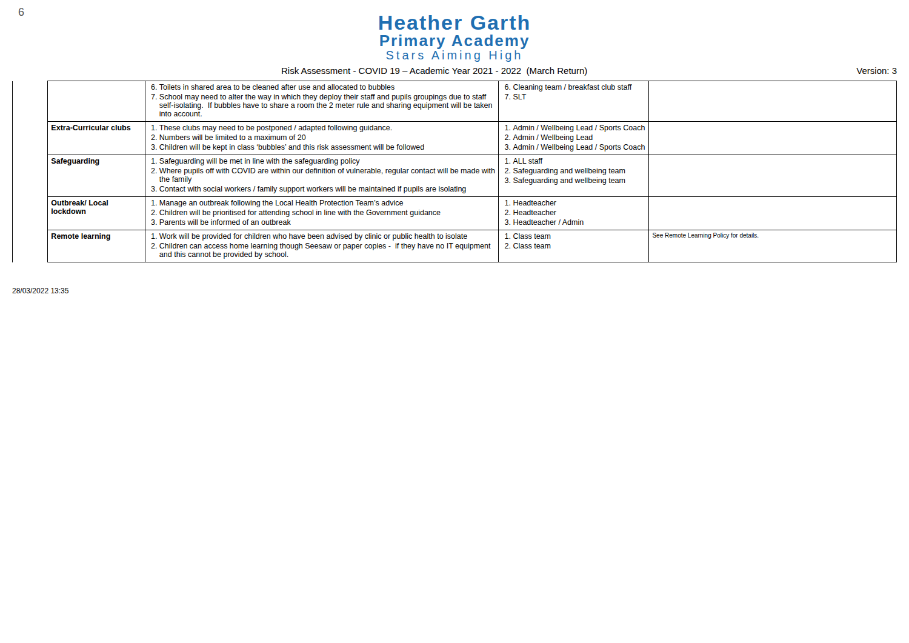6
Heather Garth
Primary Academy
Stars Aiming High
Risk Assessment - COVID 19 – Academic Year 2021 - 2022 (March Return)
Version: 3
| | | Toilets in shared area to be cleaned after use and allocated to bubbles School may need to alter the way in which they deploy their staff and pupils groupings due to staff self-isolating. If bubbles have to share a room the 2 meter rule and sharing equipment will be taken into account. | Cleaning team / breakfast club staff SLT | |
| | Extra-Curricular clubs | These clubs may need to be postponed / adapted following guidance. Numbers will be limited to a maximum of 20 Children will be kept in class ‘bubbles’ and this risk assessment will be followed | Admin / Wellbeing Lead / Sports Coach Admin / Wellbeing Lead Admin / Wellbeing Lead / Sports Coach | |
| | Safeguarding | Safeguarding will be met in line with the safeguarding policy Where pupils off with COVID are within our definition of vulnerable, regular contact will be made with the family Contact with social workers / family support workers will be maintained if pupils are isolating | ALL staff Safeguarding and wellbeing team Safeguarding and wellbeing team | |
| | Outbreak/ Local lockdown | Manage an outbreak following the Local Health Protection Team’s advice Children will be prioritised for attending school in line with the Government guidance Parents will be informed of an outbreak | Headteacher Headteacher Headteacher / Admin | |
| | Remote learning | Work will be provided for children who have been advised by clinic or public health to isolate Children can access home learning though Seesaw or paper copies - if they have no IT equipment and this cannot be provided by school. | Class team Class team | See Remote Learning Policy for details. |
28/03/2022 13:35